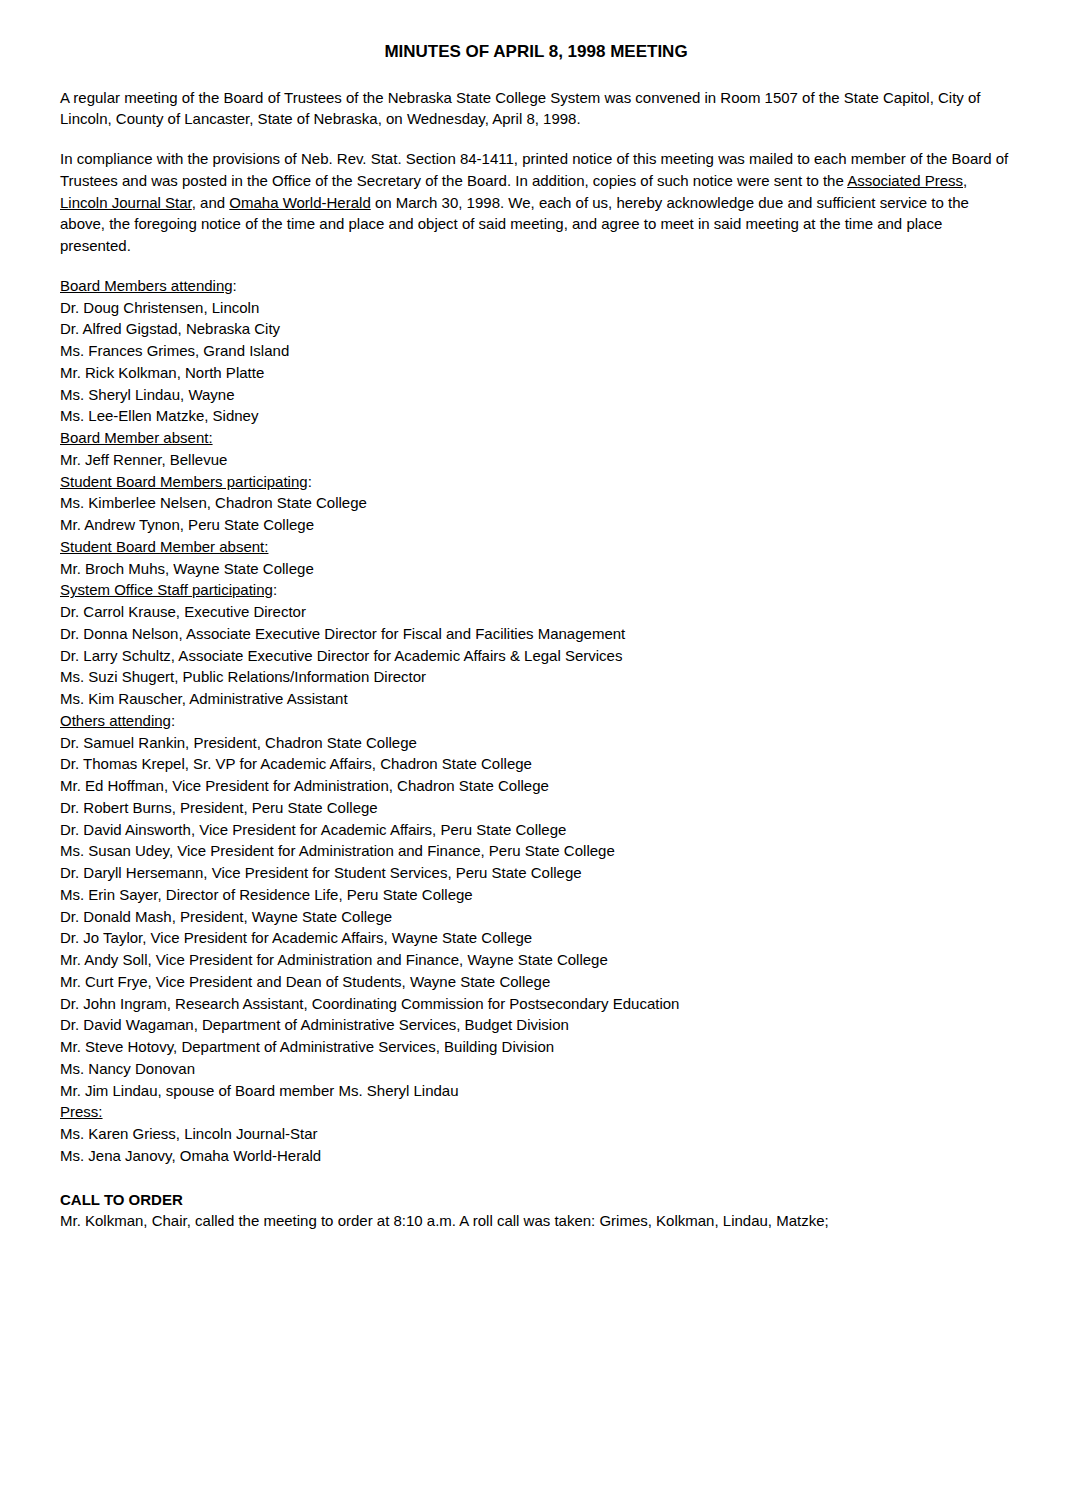MINUTES OF APRIL 8, 1998 MEETING
A regular meeting of the Board of Trustees of the Nebraska State College System was convened in Room 1507 of the State Capitol, City of Lincoln, County of Lancaster, State of Nebraska, on Wednesday, April 8, 1998.
In compliance with the provisions of Neb. Rev. Stat. Section 84-1411, printed notice of this meeting was mailed to each member of the Board of Trustees and was posted in the Office of the Secretary of the Board. In addition, copies of such notice were sent to the Associated Press, Lincoln Journal Star, and Omaha World-Herald on March 30, 1998. We, each of us, hereby acknowledge due and sufficient service to the above, the foregoing notice of the time and place and object of said meeting, and agree to meet in said meeting at the time and place presented.
Board Members attending:
Dr. Doug Christensen, Lincoln
Dr. Alfred Gigstad, Nebraska City
Ms. Frances Grimes, Grand Island
Mr. Rick Kolkman, North Platte
Ms. Sheryl Lindau, Wayne
Ms. Lee-Ellen Matzke, Sidney
Board Member absent:
Mr. Jeff Renner, Bellevue
Student Board Members participating:
Ms. Kimberlee Nelsen, Chadron State College
Mr. Andrew Tynon, Peru State College
Student Board Member absent:
Mr. Broch Muhs, Wayne State College
System Office Staff participating:
Dr. Carrol Krause, Executive Director
Dr. Donna Nelson, Associate Executive Director for Fiscal and Facilities Management
Dr. Larry Schultz, Associate Executive Director for Academic Affairs & Legal Services
Ms. Suzi Shugert, Public Relations/Information Director
Ms. Kim Rauscher, Administrative Assistant
Others attending:
Dr. Samuel Rankin, President, Chadron State College
Dr. Thomas Krepel, Sr. VP for Academic Affairs, Chadron State College
Mr. Ed Hoffman, Vice President for Administration, Chadron State College
Dr. Robert Burns, President, Peru State College
Dr. David Ainsworth, Vice President for Academic Affairs, Peru State College
Ms. Susan Udey, Vice President for Administration and Finance, Peru State College
Dr. Daryll Hersemann, Vice President for Student Services, Peru State College
Ms. Erin Sayer, Director of Residence Life, Peru State College
Dr. Donald Mash, President, Wayne State College
Dr. Jo Taylor, Vice President for Academic Affairs, Wayne State College
Mr. Andy Soll, Vice President for Administration and Finance, Wayne State College
Mr. Curt Frye, Vice President and Dean of Students, Wayne State College
Dr. John Ingram, Research Assistant, Coordinating Commission for Postsecondary Education
Dr. David Wagaman, Department of Administrative Services, Budget Division
Mr. Steve Hotovy, Department of Administrative Services, Building Division
Ms. Nancy Donovan
Mr. Jim Lindau, spouse of Board member Ms. Sheryl Lindau
Press:
Ms. Karen Griess, Lincoln Journal-Star
Ms. Jena Janovy, Omaha World-Herald
CALL TO ORDER
Mr. Kolkman, Chair, called the meeting to order at 8:10 a.m. A roll call was taken: Grimes, Kolkman, Lindau, Matzke;